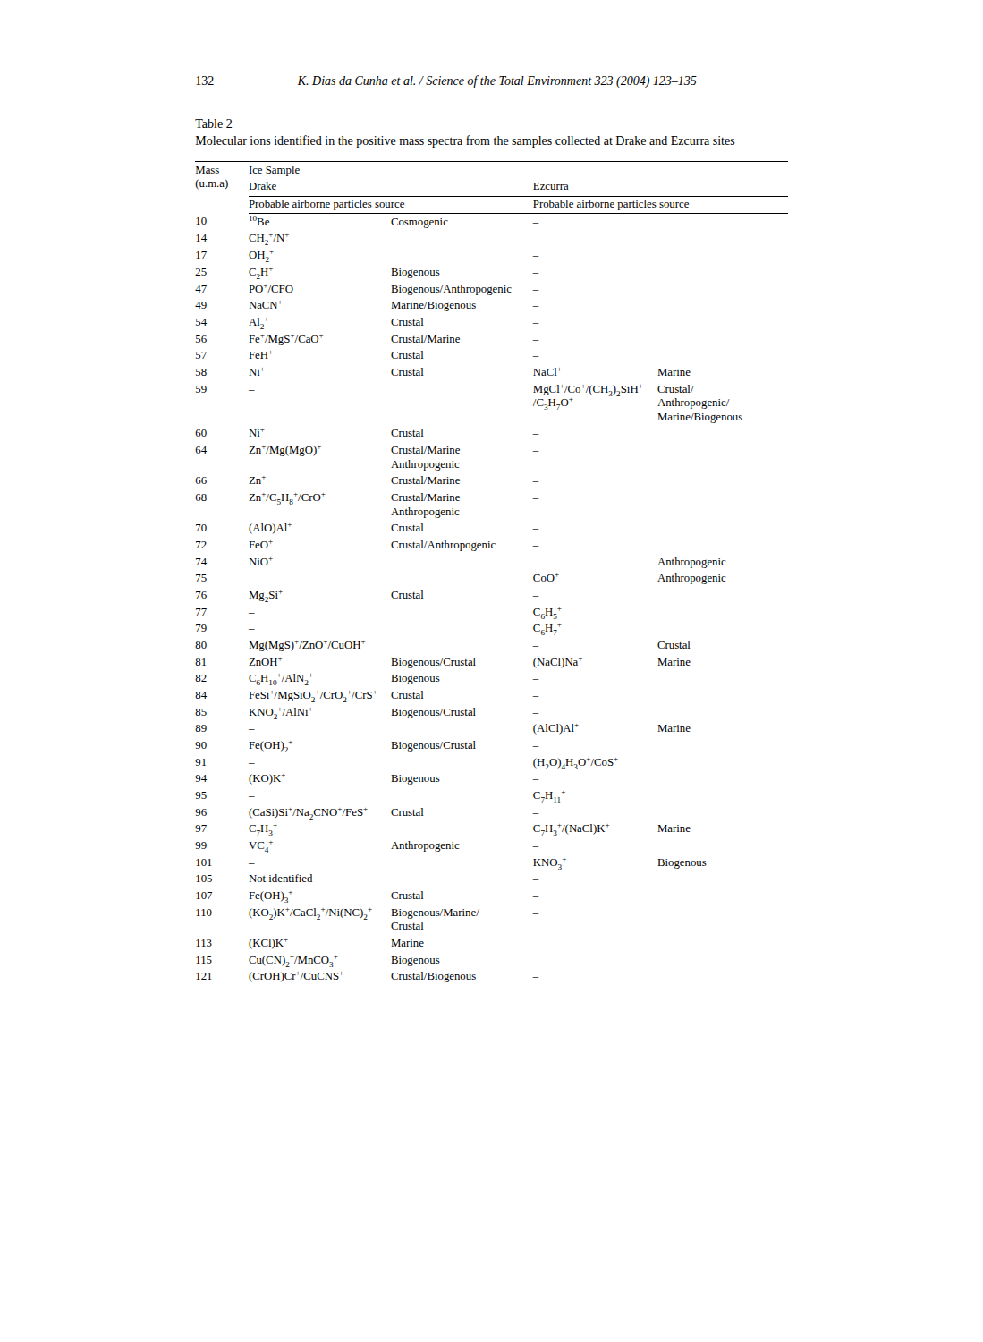132 K. Dias da Cunha et al. / Science of the Total Environment 323 (2004) 123–135
Table 2
Molecular ions identified in the positive mass spectra from the samples collected at Drake and Ezcurra sites
| Mass (u.m.a) | Ice Sample |
| --- | --- |
| Drake | Ezcurra |
| Probable airborne particles source | Probable airborne particles source |
| 10 | 10 Be | Cosmogenic | – | |
| 14 | CH 2 + /N + | | | |
| 17 | OH 2 + | | – | |
| 25 | C 2 H + | Biogenous | – | |
| 47 | PO + /CFO | Biogenous/Anthropogenic | – | |
| 49 | NaCN + | Marine/Biogenous | – | |
| 54 | Al 2 + | Crustal | – | |
| 56 | Fe + /MgS + /CaO + | Crustal/Marine | – | |
| 57 | FeH + | Crustal | – | |
| 58 | Ni + | Crustal | NaCl + | Marine |
| 59 | – | | MgCl + /Co + /(CH 3 ) 2 SiH + /C 3 H 7 O + | Crustal/ Anthropogenic/ Marine/Biogenous |
| 60 | Ni + | Crustal | – | |
| 64 | Zn + /Mg(MgO) + | Crustal/Marine Anthropogenic | – | |
| 66 | Zn + | Crustal/Marine | – | |
| 68 | Zn + /C 5 H 8 + /CrO + | Crustal/Marine Anthropogenic | – | |
| 70 | (AlO)Al + | Crustal | – | |
| 72 | FeO + | Crustal/Anthropogenic | – | |
| 74 | NiO + | | | Anthropogenic |
| 75 | | | CoO + | Anthropogenic |
| 76 | Mg 2 Si + | Crustal | – | |
| 77 | – | | C 6 H 5 + | |
| 79 | – | | C 6 H 7 + | |
| 80 | Mg(MgS) + /ZnO + /CuOH + | | – | Crustal |
| 81 | ZnOH + | Biogenous/Crustal | (NaCl)Na + | Marine |
| 82 | C 6 H 10 + /AlN 2 + | Biogenous | – | |
| 84 | FeSi + /MgSiO 2 + /CrO 2 + /CrS + | Crustal | – | |
| 85 | KNO 2 + /AlNi + | Biogenous/Crustal | – | |
| 89 | – | | (AlCl)Al + | Marine |
| 90 | Fe(OH) 2 + | Biogenous/Crustal | – | |
| 91 | – | | (H 2 O) 4 H 3 O + /CoS + | |
| 94 | (KO)K + | Biogenous | – | |
| 95 | – | | C 7 H 11 + | |
| 96 | (CaSi)Si + /Na 2 CNO + /FeS + | Crustal | – | |
| 97 | C 7 H 3 + | | C 7 H 3 + /(NaCl)K + | Marine |
| 99 | VC 4 + | Anthropogenic | – | |
| 101 | – | | KNO 3 + | Biogenous |
| 105 | Not identified | | – | |
| 107 | Fe(OH) 3 + | Crustal | – | |
| 110 | (KO 2 )K + /CaCl 2 + /Ni(NC) 2 + | Biogenous/Marine/ Crustal | – | |
| 113 | (KCl)K + | Marine | | |
| 115 | Cu(CN) 2 + /MnCO 3 + | Biogenous | | |
| 121 | (CrOH)Cr + /CuCNS + | Crustal/Biogenous | – | |